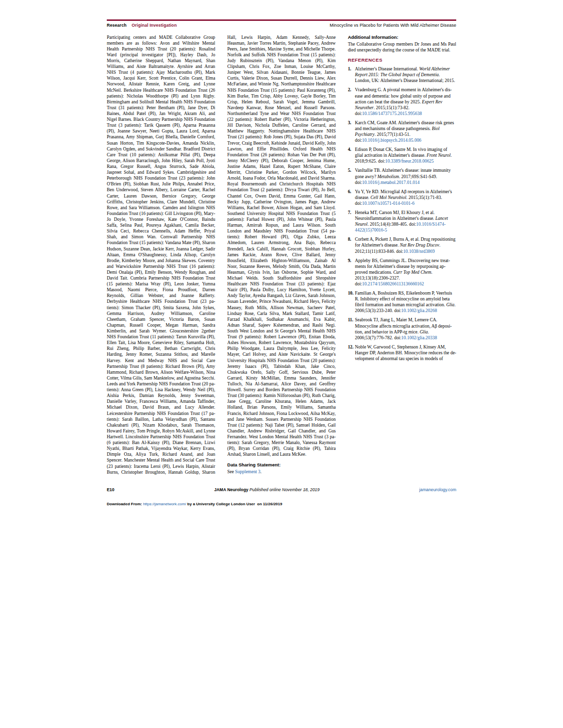Research Original Investigation
Minocycline vs Placebo for Patients With Mild Alzheimer Disease
Participating centers and MADE Collaborative Group members are as follows: Avon and Wiltshire Mental Health Partnership NHS Trust (20 patients): Rosalind Ward (principal investigator [PI]), Hayley Dash, Jo Morris, Catherine Sheppard, Nathan Maynard, Shan Williams, and Aiste Baltramaityte. Ayrshire and Arran NHS Trust (4 patients): Ajay Macharouthu (PI), Mark Wilson, Jacqui Kerr, Scott Prentice, Colin Grant, Elma Norwood, Alistair Rennie, Karen Greig, and Lynne McNeil. Berkshire Healthcare NHS Foundation Trust (26 patients): Nicholas Woodthorpe (PI) and Lynn Rigby. Birmingham and Solihull Mental Health NHS Foundation Trust (31 patients): Peter Bentham (PI), Jane Dyer, Di Baines, Abdul Patel (PI), Jan Wright, Akram Ali, and Nigel Barnes. Black Country Partnership NHS Foundation Trust (3 patients): Tarik Qassem (PI), Aparna Prasanna (PI), Joanne Sawyer, Neeti Gupta, Laura Lord, Aparna Prasanna, Amy Shipman, Gurj Bhella, Danielle Cornford, Susan Horton, Tim Kingscote-Davies, Amanda Nicklin, Carolyn Ogden, and Sukvinder Sandhar. Bradford District Care Trust (10 patients): Anilkumar Pillai (PI), Deepa George, Alison Barraclough, John Hiley, Sarah Poll, Jyoti Rana, Gregor Russell, Angus Sturrock, Sade Abiola, Jaspreet Sohal, and Edward Sykes. Cambridgeshire and Peterborough NHS Foundation Trust (23 patients): John O'Brien (PI), Siobhan Rust, Julie Philps, Annabel Price, Ben Underwood, Steven Albery, Lorraine Carter, Rachel Carter, Lauren Dawson, Bernice Gregory, George Griffiths, Christopher Jenkins, Clare Mundell, Christine Rowe, and Sara Williamson. Camden and Islington NHS Foundation Trust (16 patients): Gill Livingston (PI), Mary-Jo Doyle, Yvonne Foreshaw, Kate O'Connor, Baindu Saffa, Selina Paul, Poureya Agakhani, Camila Becker, Silvia Ceci, Rebecca Chennells, Adam Heffer, Priyal Shah, and Simon Wan. Cornwall Partnership NHS Foundation Trust (15 patients): Vandana Mate (PI), Sharon Hudson, Suzanne Dean, Jackie Kerr, Joanna Ledger, Sadir Altaan, Emma O'Shaughnessy, Linda Allsop, Carolyn Brodie, Kimberley Moore, and Johanna Skewes. Coventry and Warwickshire Partnership NHS Trust (16 patients): Demi Onalaja (PI), Emily Benson, Wendy Roughan, and David Tait. Cumbria Partnership NHS Foundation Trust (15 patients): Marisa Wray (PI), Leon Jonker, Yumna Masood, Naomi Pierce, Fiona Proudfoot, Darren Reynolds, Gillian Webster, and Joanne Rafferty. Derbyshire Healthcare NHS Foundation Trust (23 patients): Simon Thacker (PI), Smita Saxena, John Sykes, Gemma Harrison, Audrey Williamson, Caroline Cheetham, Graham Spencer, Victoria Baron, Susan Chapman, Russell Cooper, Megan Harman, Sandra Kimberlin, and Sarah Wymer. Gloucestershire 2gether NHS Foundation Trust (11 patients): Tarun Kuruvilla (PI), Ellen Tait, Lisa Moore, Genevieve Riley, Samantha Holt, Rui Zheng, Philip Barber, Bethan Cartwright, Chris Harding, Jenny Romer, Suzanna Stithou, and Marelle Harvey. Kent and Medway NHS and Social Care Partnership Trust (8 patients): Richard Brown (PI), Amy Hammond, Richard Brown, Alison Welfare-Wilson, Nina Cotter, Vilma Gilis, Sam Manktelow, and Agostina Secchi. Leeds and York Partnership NHS Foundation Trust (20 patients): Anna Green (PI), Lisa Hackney, Wendy Neil (PI), Aishia Perkis, Damian Reynolds, Jenny Sweetman, Danielle Varley, Francesca Williams, Amanda Taffinder, Michael Dixon, David Braun, and Lucy Allender. Leicestershire Partnership NHS Foundation Trust (17 patients): Sarah Baillon, Latha Velayudhan (PI), Santanu Chakrabarti (PI), Nizam Khodabux, Sarah Thomason, Howard Fairey, Tom Pringle, Robyn McAskill, and Lynne Hartwell. Lincolnshire Partnership NHS Foundation Trust (6 patients): Ban Al-Kaissy (PI), Diane Brennan, Lizwi Nyathi, Bharti Pathak, Vijayendra Waykar, Kerry Evans, Dimple Oza, Aliya Turk, Richard Anand, and Joan Spencer. Manchester Mental Health and Social Care Trust (23 patients): Iracema Leroi (PI), Lewis Harpin, Alistair Burns, Christopher Broughton, Hannah Goldup, Sharon Hall, Lewis Harpin, Adam Kennedy, Sally-Anne Heasman, Javier Torres Martin, Stephanie Pacey, Andrew Peers, Jane Smithies, Maxine Syme, and Michelle Thorpe. Norfolk and Suffolk NHS Foundation Trust (15 patients): Judy Rubinsztein (PI), Vandana Menon (PI), Kim Clipsham, Chris Fox, Zoe Inman, Louise McCarthy, Juniper West, Silvan Aidasani, Bonnie Teague, James Curtis, Valerie Dixon, Susan Durrell, Dennis Liew, Alex McFarlane, and Winnie Ng. Northamptonshire Healthcare NHS Foundation Trust (15 patients): Paul Koranteng (PI), Kim Burke, Tim Crisp, Abby Lovesy, Gayle Borley, Tim Crisp, Helen Reboul, Sarah Vogel, Jemma Gambrill, Navdeep Kanwar, Rose Menzel, and Russell Parsons. Northumberland Tyne and Wear NHS Foundation Trust (22 patients): Robert Barber (PI), Victoria Hetherington, Jill Davison, Nichola Duffelen, Caroline Gerrard, and Matthew Haggerty. Nottinghamshire Healthcare NHS Trust (21 patients): Rob Jones (PI), Sujata Das (PI), David Trevor, Craig Beecroft, Kehinde Junaid, David Kelly, John Lawton, and Effie Pitsillides. Oxford Health NHS Foundation Trust (26 patients): Rohan Van Der Putt (PI), Jenny McCleery (PI), Deborah Cooper, Jemima Hume, Justine Adams, Hazel Eaton, Rupert McShane, Claire Merritt, Christine Parker, Gordon Wilcock, Marilyn Arnold, Ioana Fodor, Orla Macdonald, and David Sharma. Royal Bournemouth and Christchurch Hospitals NHS Foundation Trust (2 patients): Divya Tiwari (PI), Jo Bell, Chantel Cox, Owen David, Emma Gunter, Gail Hann, Becky Jupp, Catherine Ovington, James Page, Andrew Williams, Rachel Bower, Alison Hogan, and Sam Lloyd. Southend University Hospital NHS Foundation Trust (5 patients): Farhad Huwez (PI), John Whitear (PI), Paula Harman, Amirrah Ropun, and Laura Wilson. South London and Maudsley NHS Foundation Trust (54 patients): Robert Howard (PI), Olga Zubko, Leeza Almedom, Lauren Armstrong, Ana Bajo, Rebecca Brendell, Jack Cahill, Hannah Grocott, Siobhan Hurley, James Rackie, Arann Rowe, Clive Ballard, Jenny Bousfield, Elizabeth Highton-Williamson, Zainab Al Noor, Suzanne Reeves, Melody Smith, Ola Dada, Martin Heasman, Glynis Ivin, Ian Osborne, Sophie Ward, and Michael Welds. South Staffordshire and Shropshire Healthcare NHS Foundation Trust (33 patients): Ejaz Nazir (PI), Paula Dolby, Lucy Hamilton, Yvette Lycett, Andy Taylor, Ayesha Bangash, Liz Glaves, Sarah Johnson, Susan Lavender, Prince Nwaubani, Richard Heys, Felicity Massey, Ruth Mills, Allison Newman, Sacheev Patel, Lindsay Rose, Carla Silva, Mark Stallard, Tamir Latif, Farzad Khalkhali, Sudhakar Anumanchi, Eva Kabir, Adnan Sharaf, Sajeev Kshemendran, and Rashi Negi. South West London and St George's Mental Health NHS Trust (9 patients): Robert Lawrence (PI), Enitan Eboda, Ashes Howson, Robert Lawrence, Mustabshira Qayyum, Philip Woodgate, Laura Dalrymple, Jess Lee, Felicity Mayer, Carl Holvey, and Aiste Navickaite. St George's University Hospitals NHS Foundation Trust (20 patients): Jeremy Isaacs (PI), Tabindah Khan, Jake Cinco, Chukwuka Orefo, Sally Goff, Servious Dube, Peter Garrard, Kirsty McMillan, Emma Saunders, Jennifer Tulloch, Nia Al-Samarrai, Alice Davey, and Geoffrey Howell. Surrey and Borders Partnership NHS Foundation Trust (30 patients): Ramin Nilforooshan (PI), Ruth Charig, Jane Gregg, Caroline Khurana, Helen Adams, Jack Holland, Brian Parsons, Emily Williams, Samantha Francis, Richard Johnson, Fiona Lockwood, Ailsa McKay, and Jane Wenham. Sussex Partnership NHS Foundation Trust (12 patients): Naji Tabet (PI), Samuel Holden, Gail Chandler, Andrew Risbridger, Gail Chandler, and Gus Fernandez. West London Mental Health NHS Trust (3 patients): Sarah Gregory, Merrie Manalo, Vanessa Raymont (PI), Bryan Corridan (PI), Craig Ritchie (PI), Tahira Arshad, Sharon Linsell, and Laura McKee.
Data Sharing Statement:
See Supplement 3.
Additional Information:
The Collaborative Group members Dr Jones and Ms Paul died unexpectedly during the course of the MADE trial.
REFERENCES
Alzheimer's Disease International. World Alzheimer Report 2015: The Global Impact of Dementia. London, UK: Alzheimer's Disease International; 2015.
Vradenburg G. A pivotal moment in Alzheimer's disease and dementia: how global unity of purpose and action can beat the disease by 2025. Expert Rev Neurother. 2015;15(1):73-82. doi:10.1586/14737175.2015.995638
Karch CM, Goate AM. Alzheimer's disease risk genes and mechanisms of disease pathogenesis. Biol Psychiatry. 2015;77(1):43-51. doi:10.1016/j.biopsych.2014.05.006
Edison P, Donat CK, Sastre M. In vivo imaging of glial activation in Alzheimer's disease. Front Neurol. 2018;9:625. doi:10.3389/fneur.2018.00625
VanItallie TB. Alzheimer's disease: innate immunity gone awry? Metabolism. 2017;69S:S41-S49. doi:10.1016/j.metabol.2017.01.014
Yu Y, Ye RD. Microglial Aβ receptors in Alzheimer's disease. Cell Mol Neurobiol. 2015;35(1):71-83. doi:10.1007/s10571-014-0101-6
Heneka MT, Carson MJ, El Khoury J, et al. Neuroinflammation in Alzheimer's disease. Lancet Neurol. 2015;14(4):388-405. doi:10.1016/S1474-4422(15)70016-5
Corbett A, Pickett J, Burns A, et al. Drug repositioning for Alzheimer's disease. Nat Rev Drug Discov. 2012;11(11):833-846. doi:10.1038/nrd3869
Appleby BS, Cummings JL. Discovering new treatments for Alzheimer's disease by repurposing approved medications. Curr Top Med Chem. 2013;13(18):2306-2327. doi:10.2174/15680266113136660162
Familian A, Boshuizen RS, Eikelenboom P, Veerhuis R. Inhibitory effect of minocycline on amyloid beta fibril formation and human microglial activation. Glia. 2006;53(3):233-240. doi:10.1002/glia.20268
Seabrook TJ, Jiang L, Maier M, Lemere CA. Minocycline affects microglia activation, Aβ deposition, and behavior in APP-tg mice. Glia. 2006;53(7):776-782. doi:10.1002/glia.20338
Noble W, Garwood C, Stephenson J, Kinsey AM, Hanger DP, Anderton BH. Minocycline reduces the development of abnormal tau species in models of
E10
JAMA Neurology Published online November 18, 2019
jamaneurology.com
Downloaded From: https://jamanetwork.com/ by a University College London User on 11/26/2019